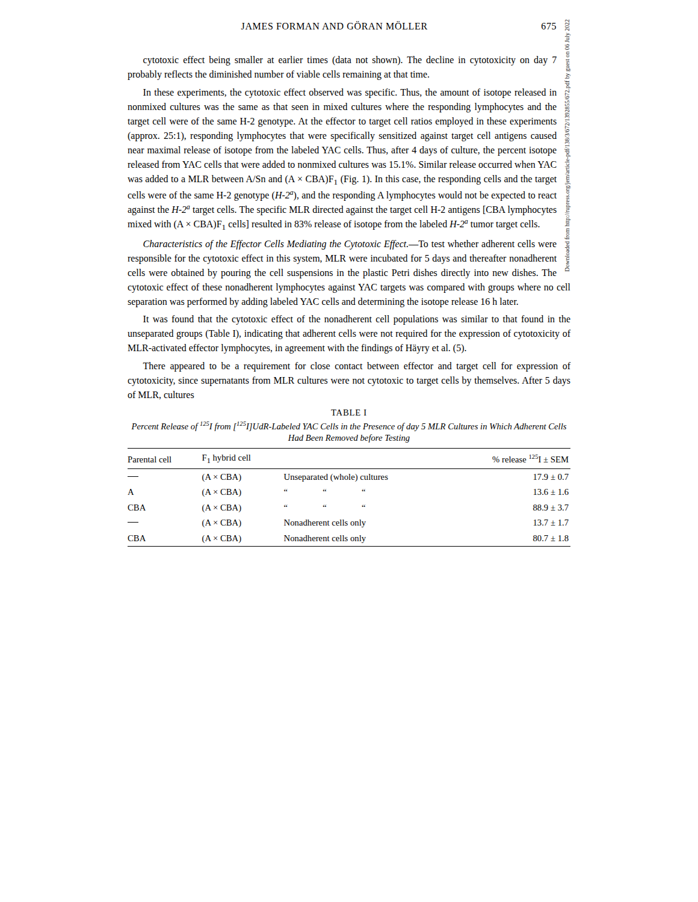Downloaded from http://rupress.org/jem/article-pdf/138/3/672/1392855/672.pdf by guest on 06 July 2022
JAMES FORMAN AND GÖRAN MÖLLER 675
cytotoxic effect being smaller at earlier times (data not shown). The decline in cytotoxicity on day 7 probably reflects the diminished number of viable cells remaining at that time.
In these experiments, the cytotoxic effect observed was specific. Thus, the amount of isotope released in nonmixed cultures was the same as that seen in mixed cultures where the responding lymphocytes and the target cell were of the same H-2 genotype. At the effector to target cell ratios employed in these experiments (approx. 25:1), responding lymphocytes that were specifically sensitized against target cell antigens caused near maximal release of isotope from the labeled YAC cells. Thus, after 4 days of culture, the percent isotope released from YAC cells that were added to nonmixed cultures was 15.1%. Similar release occurred when YAC was added to a MLR between A/Sn and (A × CBA)F1 (Fig. 1). In this case, the responding cells and the target cells were of the same H-2 genotype (H-2a), and the responding A lymphocytes would not be expected to react against the H-2a target cells. The specific MLR directed against the target cell H-2 antigens [CBA lymphocytes mixed with (A × CBA)F1 cells] resulted in 83% release of isotope from the labeled H-2a tumor target cells.
Characteristics of the Effector Cells Mediating the Cytotoxic Effect.—To test whether adherent cells were responsible for the cytotoxic effect in this system, MLR were incubated for 5 days and thereafter nonadherent cells were obtained by pouring the cell suspensions in the plastic Petri dishes directly into new dishes. The cytotoxic effect of these nonadherent lymphocytes against YAC targets was compared with groups where no cell separation was performed by adding labeled YAC cells and determining the isotope release 16 h later.
It was found that the cytotoxic effect of the nonadherent cell populations was similar to that found in the unseparated groups (Table I), indicating that adherent cells were not required for the expression of cytotoxicity of MLR-activated effector lymphocytes, in agreement with the findings of Häyry et al. (5).
There appeared to be a requirement for close contact between effector and target cell for expression of cytotoxicity, since supernatants from MLR cultures were not cytotoxic to target cells by themselves. After 5 days of MLR, cultures
TABLE I Percent Release of 125 I from [ 125 I]UdR-Labeled YAC Cells in the Presence of day 5 MLR Cultures in Which Adherent Cells Had Been Removed before Testing
| Parental cell | F 1 hybrid cell | | % release 125 I ± SEM |
| --- | --- | --- | --- |
| | (A × CBA) | Unseparated (whole) cultures | 17.9 ± 0.7 |
| A | (A × CBA) | “ “ “ | 13.6 ± 1.6 |
| CBA | (A × CBA) | “ “ “ | 88.9 ± 3.7 |
| | (A × CBA) | Nonadherent cells only | 13.7 ± 1.7 |
| CBA | (A × CBA) | Nonadherent cells only | 80.7 ± 1.8 |